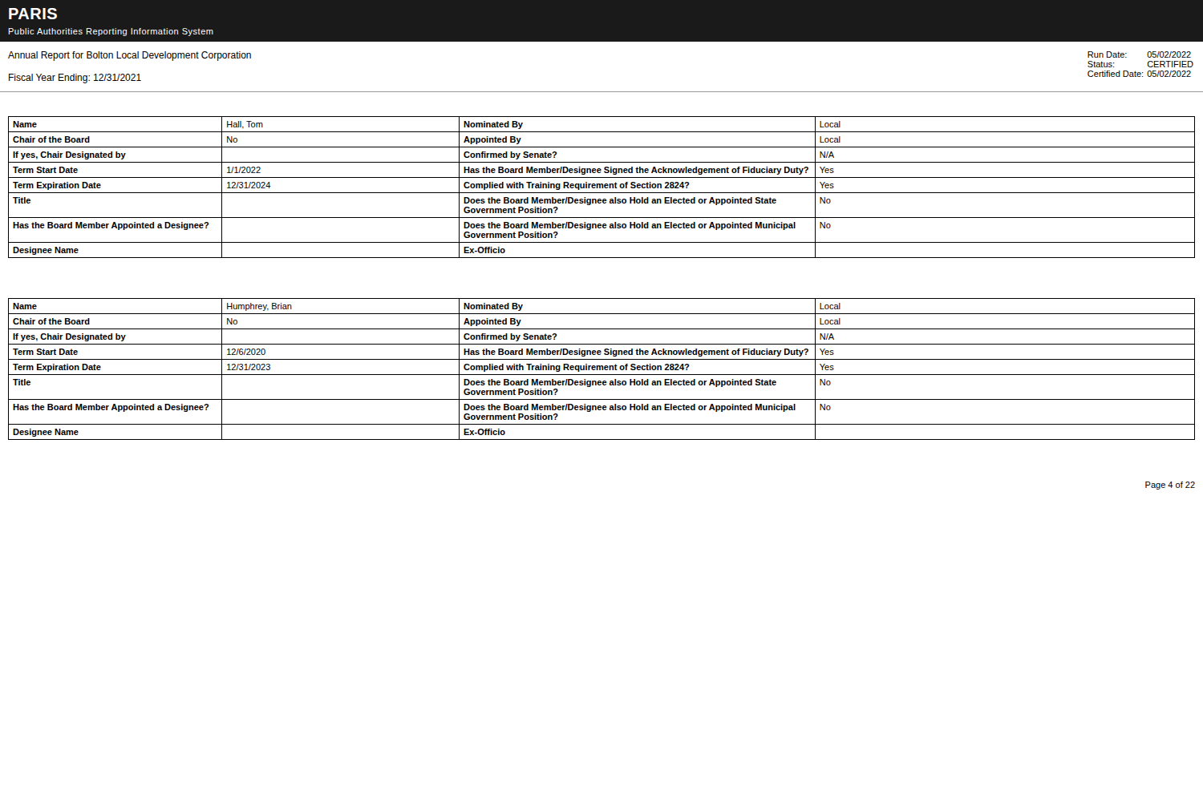PARIS
Public Authorities Reporting Information System
Annual Report for Bolton Local Development Corporation
Fiscal Year Ending: 12/31/2021
| Run Date: | 05/02/2022 |
| Status: | CERTIFIED |
| Certified Date: | 05/02/2022 |
| Name | Hall, Tom | Nominated By | Local |
| Chair of the Board | No | Appointed By | Local |
| If yes, Chair Designated by | | Confirmed by Senate? | N/A |
| Term Start Date | 1/1/2022 | Has the Board Member/Designee Signed the Acknowledgement of Fiduciary Duty? | Yes |
| Term Expiration Date | 12/31/2024 | Complied with Training Requirement of Section 2824? | Yes |
| Title | | Does the Board Member/Designee also Hold an Elected or Appointed State Government Position? | No |
| Has the Board Member Appointed a Designee? | | Does the Board Member/Designee also Hold an Elected or Appointed Municipal Government Position? | No |
| Designee Name | | Ex-Officio | |
| Name | Humphrey, Brian | Nominated By | Local |
| Chair of the Board | No | Appointed By | Local |
| If yes, Chair Designated by | | Confirmed by Senate? | N/A |
| Term Start Date | 12/6/2020 | Has the Board Member/Designee Signed the Acknowledgement of Fiduciary Duty? | Yes |
| Term Expiration Date | 12/31/2023 | Complied with Training Requirement of Section 2824? | Yes |
| Title | | Does the Board Member/Designee also Hold an Elected or Appointed State Government Position? | No |
| Has the Board Member Appointed a Designee? | | Does the Board Member/Designee also Hold an Elected or Appointed Municipal Government Position? | No |
| Designee Name | | Ex-Officio | |
Page 4 of 22